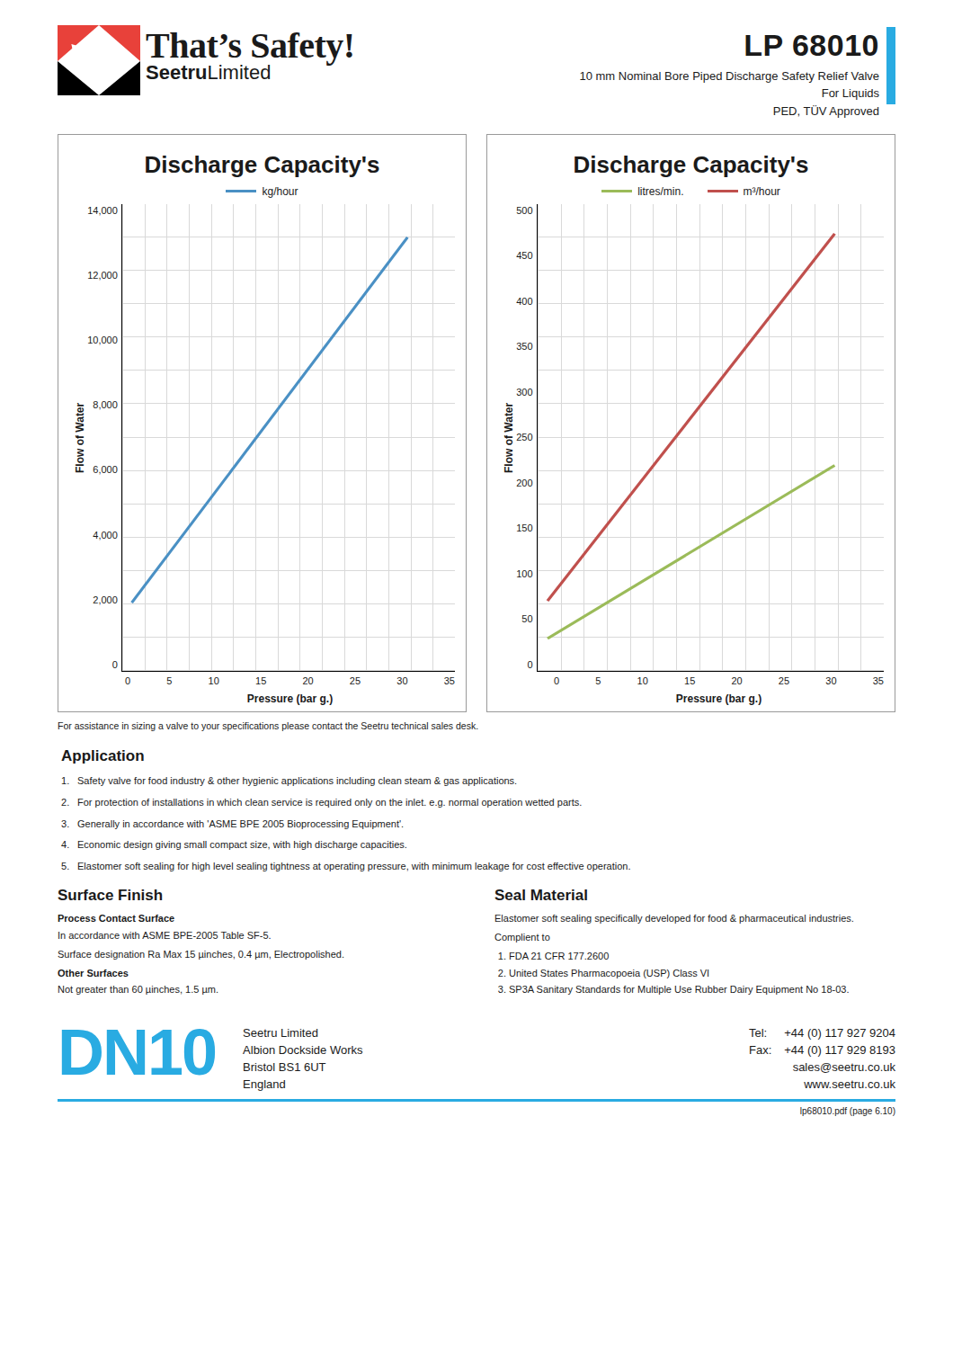That’s Safety!
SeetruLimited
LP 68010
10 mm Nominal Bore Piped Discharge Safety Relief Valve
For Liquids
PED, TÜV Approved
Discharge Capacity's
kg/hour
Flow of Water
14,000 12,000 10,000 8,000 6,000 4,000 2,000 0
05101520253035
Pressure (bar g.)
Discharge Capacity's
litres/min. m³/hour
Flow of Water
500 450 400 350 300 250 200 150 100 50 0
05101520253035
Pressure (bar g.)
For assistance in sizing a valve to your specifications please contact the Seetru technical sales desk.
Application
Safety valve for food industry & other hygienic applications including clean steam & gas applications.
For protection of installations in which clean service is required only on the inlet. e.g. normal operation wetted parts.
Generally in accordance with 'ASME BPE 2005 Bioprocessing Equipment'.
Economic design giving small compact size, with high discharge capacities.
Elastomer soft sealing for high level sealing tightness at operating pressure, with minimum leakage for cost effective operation.
Surface Finish
Process Contact Surface
In accordance with ASME BPE-2005 Table SF-5.
Surface designation Ra Max 15 µinches, 0.4 µm, Electropolished.
Other Surfaces
Not greater than 60 µinches, 1.5 µm.
Seal Material
Elastomer soft sealing specifically developed for food & pharmaceutical industries.
Complient to
FDA 21 CFR 177.2600
United States Pharmacopoeia (USP) Class VI
SP3A Sanitary Standards for Multiple Use Rubber Dairy Equipment No 18-03.
DN10
Seetru Limited
Albion Dockside Works
Bristol BS1 6UT
England
| Tel: | +44 (0) 117 927 9204 |
| Fax: | +44 (0) 117 929 8193 |
| | sales@seetru.co.uk |
| | www.seetru.co.uk |
lp68010.pdf (page 6.10)